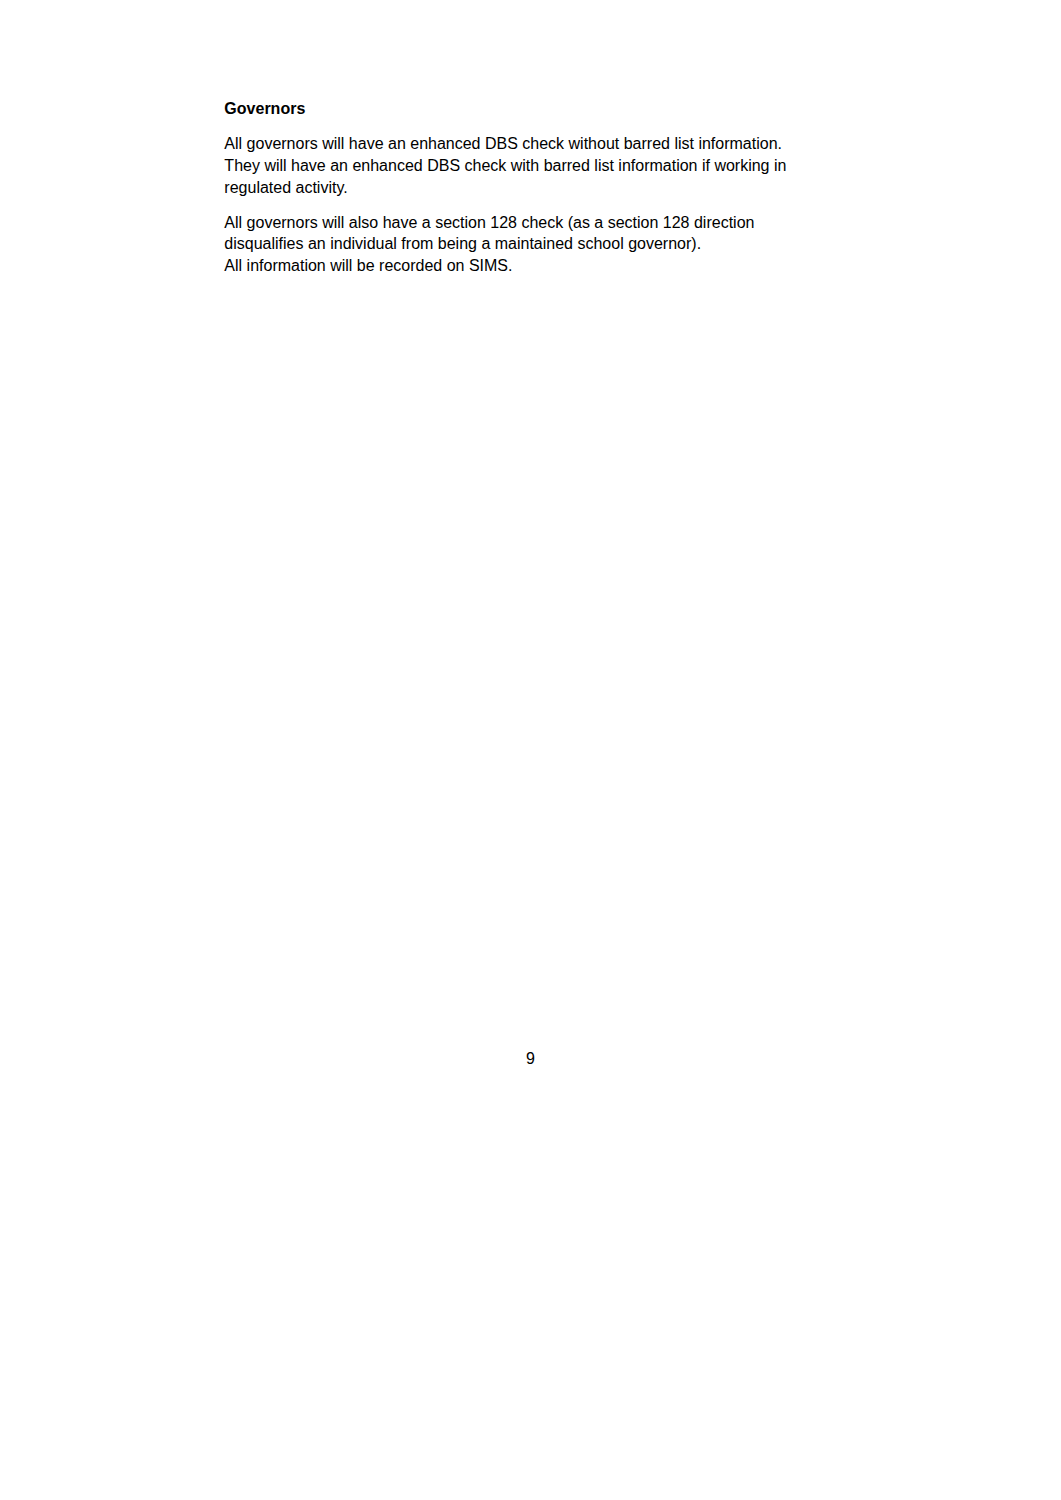Governors
All governors will have an enhanced DBS check without barred list information.
They will have an enhanced DBS check with barred list information if working in regulated activity.
All governors will also have a section 128 check (as a section 128 direction disqualifies an individual from being a maintained school governor).
All information will be recorded on SIMS.
9